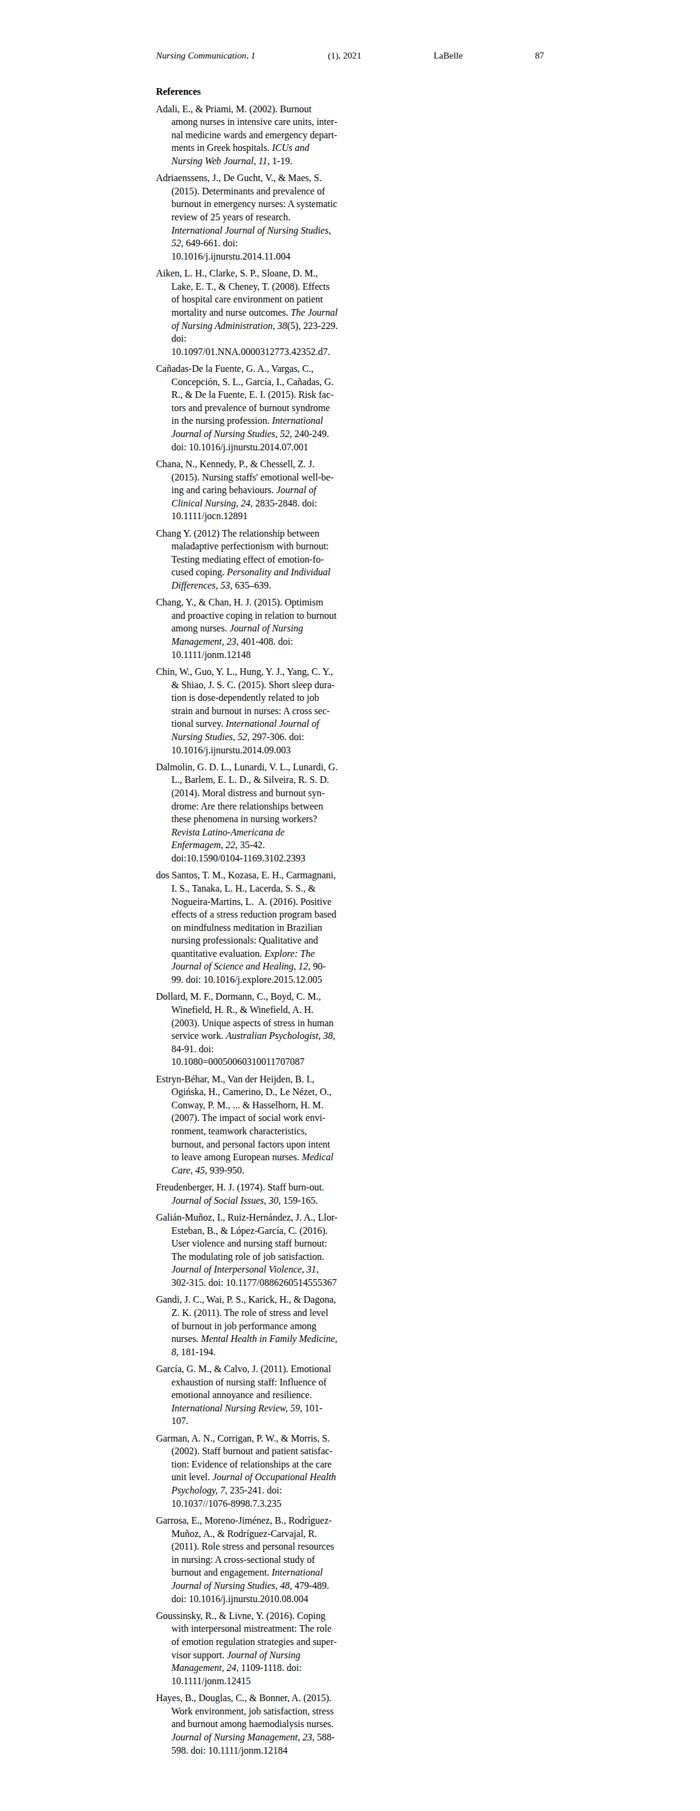Nursing Communication, 1(1), 2021 LaBelle 87
References
Adali, E., & Priami, M. (2002). Burnout among nurses in intensive care units, internal medicine wards and emergency departments in Greek hospitals. ICUs and Nursing Web Journal, 11, 1-19.
Adriaenssens, J., De Gucht, V., & Maes, S. (2015). Determinants and prevalence of burnout in emergency nurses: A systematic review of 25 years of research. International Journal of Nursing Studies, 52, 649-661. doi: 10.1016/j.ijnurstu.2014.11.004
Aiken, L. H., Clarke, S. P., Sloane, D. M., Lake, E. T., & Cheney, T. (2008). Effects of hospital care environment on patient mortality and nurse outcomes. The Journal of Nursing Administration, 38(5), 223-229. doi: 10.1097/01.NNA.0000312773.42352.d7.
Cañadas-De la Fuente, G. A., Vargas, C., Concepción, S. L., García, I., Cañadas, G. R., & De la Fuente, E. I. (2015). Risk factors and prevalence of burnout syndrome in the nursing profession. International Journal of Nursing Studies, 52, 240-249. doi: 10.1016/j.ijnurstu.2014.07.001
Chana, N., Kennedy, P., & Chessell, Z. J. (2015). Nursing staffs' emotional well-being and caring behaviours. Journal of Clinical Nursing, 24, 2835-2848. doi: 10.1111/jocn.12891
Chang Y. (2012) The relationship between maladaptive perfectionism with burnout: Testing mediating effect of emotion-focused coping. Personality and Individual Differences, 53, 635–639.
Chang, Y., & Chan, H. J. (2015). Optimism and proactive coping in relation to burnout among nurses. Journal of Nursing Management, 23, 401-408. doi: 10.1111/jonm.12148
Chin, W., Guo, Y. L., Hung, Y. J., Yang, C. Y., & Shiao, J. S. C. (2015). Short sleep duration is dose-dependently related to job strain and burnout in nurses: A cross sectional survey. International Journal of Nursing Studies, 52, 297-306. doi: 10.1016/j.ijnurstu.2014.09.003
Dalmolin, G. D. L., Lunardi, V. L., Lunardi, G. L., Barlem, E. L. D., & Silveira, R. S. D. (2014). Moral distress and burnout syndrome: Are there relationships between these phenomena in nursing workers? Revista Latino-Americana de Enfermagem, 22, 35-42. doi:10.1590/0104-1169.3102.2393
dos Santos, T. M., Kozasa, E. H., Carmagnani, I. S., Tanaka, L. H., Lacerda, S. S., & Nogueira-Martins, L. A. (2016). Positive effects of a stress reduction program based on mindfulness meditation in Brazilian nursing professionals: Qualitative and quantitative evaluation. Explore: The Journal of Science and Healing, 12, 90-99. doi: 10.1016/j.explore.2015.12.005
Dollard, M. F., Dormann, C., Boyd, C. M., Winefield, H. R., & Winefield, A. H. (2003). Unique aspects of stress in human service work. Australian Psychologist, 38, 84-91. doi: 10.1080=00050060310011707087
Estryn-Béhar, M., Van der Heijden, B. I., Ogińska, H., Camerino, D., Le Nézet, O., Conway, P. M., ... & Hasselhorn, H. M. (2007). The impact of social work environment, teamwork characteristics, burnout, and personal factors upon intent to leave among European nurses. Medical Care, 45, 939-950.
Freudenberger, H. J. (1974). Staff burn-out. Journal of Social Issues, 30, 159-165.
Galián-Muñoz, I., Ruiz-Hernández, J. A., Llor-Esteban, B., & López-García, C. (2016). User violence and nursing staff burnout: The modulating role of job satisfaction. Journal of Interpersonal Violence, 31, 302-315. doi: 10.1177/0886260514555367
Gandi, J. C., Wai, P. S., Karick, H., & Dagona, Z. K. (2011). The role of stress and level of burnout in job performance among nurses. Mental Health in Family Medicine, 8, 181-194.
García, G. M., & Calvo, J. (2011). Emotional exhaustion of nursing staff: Influence of emotional annoyance and resilience. International Nursing Review, 59, 101-107.
Garman, A. N., Corrigan, P. W., & Morris, S. (2002). Staff burnout and patient satisfaction: Evidence of relationships at the care unit level. Journal of Occupational Health Psychology, 7, 235-241. doi: 10.1037//1076-8998.7.3.235
Garrosa, E., Moreno-Jiménez, B., Rodríguez-Muñoz, A., & Rodríguez-Carvajal, R. (2011). Role stress and personal resources in nursing: A cross-sectional study of burnout and engagement. International Journal of Nursing Studies, 48, 479-489. doi: 10.1016/j.ijnurstu.2010.08.004
Goussinsky, R., & Livne, Y. (2016). Coping with interpersonal mistreatment: The role of emotion regulation strategies and supervisor support. Journal of Nursing Management, 24, 1109-1118. doi: 10.1111/jonm.12415
Hayes, B., Douglas, C., & Bonner, A. (2015). Work environment, job satisfaction, stress and burnout among haemodialysis nurses. Journal of Nursing Management, 23, 588-598. doi: 10.1111/jonm.12184